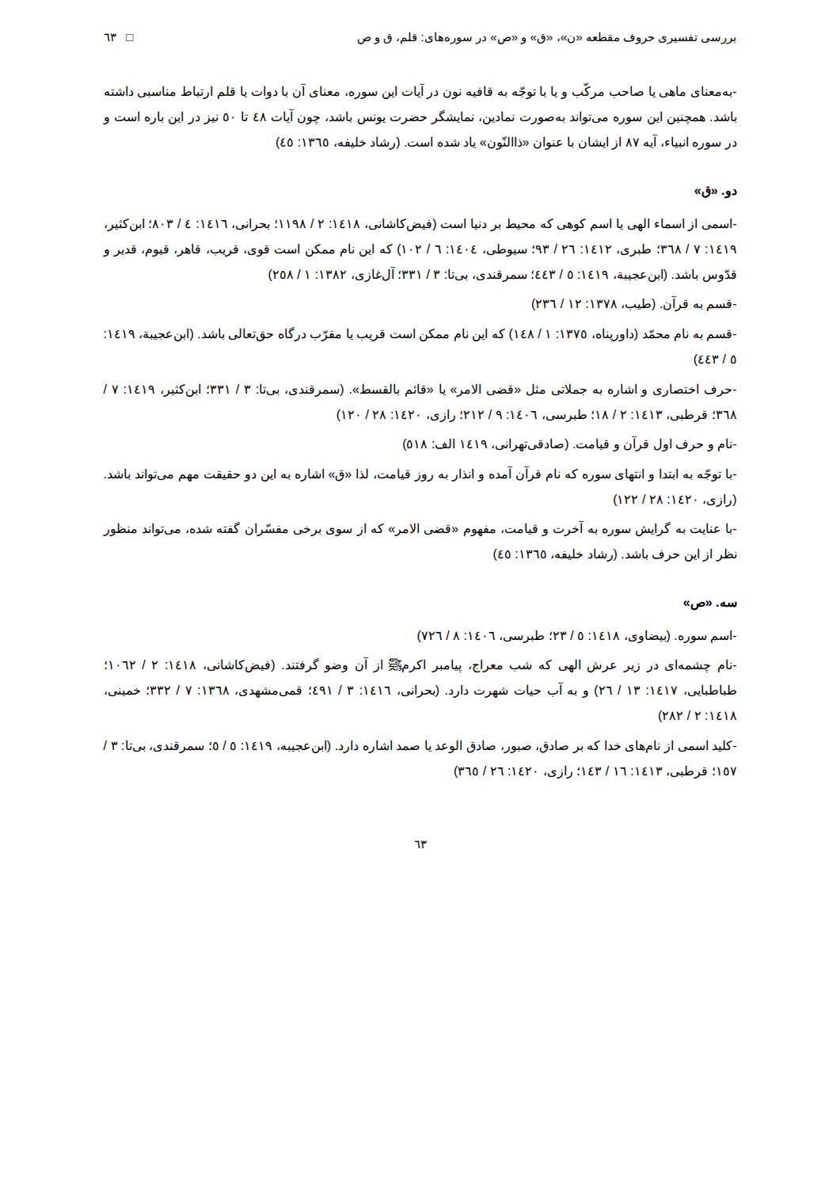بررسی تفسیری حروف مقطعه «ن»، «ق» و «ص» در سوره‌های: قلم، ق و ص □ ٦٣
به‌معنای ماهی یا صاحب مرکّب و یا با توجّه به قافیه نون در آیات این سوره، معنای آن با دوات یا قلم ارتباط مناسبی داشته باشد. همچنین این سوره می‌تواند به‌صورت نمادین، نمایشگر حضرت یونس باشد، چون آیات ٤٨ تا ٥٠ نیز در این باره است و در سوره انبیاء، آیه ٨٧ از ایشان با عنوان «ذاالنّون» یاد شده است. (رشاد خلیفه، ١٣٦٥: ٤٥)
دو. «ق»
اسمی از اسماء الهی یا اسم کوهی که محیط بر دنیا است (فیض‌کاشانی، ١٤١٨: ٢ / ١١٩٨؛ بحرانی، ١٤١٦: ٤ / ٨٠٣؛ ابن‌کثیر، ١٤١٩: ٧ / ٣٦٨؛ طبری، ١٤١٢: ٢٦ / ٩٣؛ سیوطی، ١٤٠٤: ٦ / ١٠٢) که این نام ممکن است قوی، قریب، قاهر، قیوم، قدیر و قدّوس باشد. (ابن‌عجیبة، ١٤١٩: ٥ / ٤٤٣؛ سمرقندی، بی‌تا: ٣ / ٣٣١؛ آل‌غازی، ١٣٨٢: ١ / ٢٥٨)
قسم به قرآن. (طیب، ١٣٧٨: ١٢ / ٢٣٦)
قسم به نام محمّد (داورپناه، ١٣٧٥: ١ / ١٤٨) که این نام ممکن است قریب یا مقرّب درگاه حق‌تعالی باشد. (ابن‌عجیبة، ١٤١٩: ٥ / ٤٤٣)
حرف اختصاری و اشاره به جملاتی مثل «قضی الامر» یا «قائم بالقسط». (سمرقندی، بی‌تا: ٣ / ٣٣١؛ ابن‌کثیر، ١٤١٩: ٧ / ٣٦٨؛ قرطبی، ١٤١٣: ٢ / ١٨؛ طبرسی، ١٤٠٦: ٩ / ٢١٢؛ رازی، ١٤٢٠: ٢٨ / ١٢٠)
نام و حرف اول قرآن و قیامت. (صادقی‌تهرانی، ١٤١٩ الف: ٥١٨)
با توجّه به ابتدا و انتهای سوره که نام قرآن آمده و انذار به روز قیامت، لذا «ق» اشاره به این دو حقیقت مهم می‌تواند باشد. (رازی، ١٤٢٠: ٢٨ / ١٢٢)
با عنایت به گرایش سوره به آخرت و قیامت، مفهوم «قضی الامر» که از سوی برخی مفسّران گفته شده، می‌تواند منظور نظر از این حرف باشد. (رشاد خلیفه، ١٣٦٥: ٤٥)
سه. «ص»
اسم سوره. (بیضاوی، ١٤١٨: ٥ / ٢٣؛ طبرسی، ١٤٠٦: ٨ / ٧٢٦)
نام چشمه‌ای در زیر عرش الهی که شب معراج، پیامبر اکرمﷺ از آن وضو گرفتند. (فیض‌کاشانی، ١٤١٨: ٢ / ١٠٦٢؛ طباطبایی، ١٤١٧: ١٣ / ٢٦) و به آب حیات شهرت دارد. (بحرانی، ١٤١٦: ٣ / ٤٩١؛ قمی‌مشهدی، ١٣٦٨: ٧ / ٣٣٢؛ خمینی، ١٤١٨: ٢ / ٢٨٢)
کلید اسمی از نام‌های خدا که بر صادق، صبور، صادق الوعد یا صمد اشاره دارد. (ابن‌عجیبه، ١٤١٩: ٥ / ٥؛ سمرقندی، بی‌تا: ٣ / ١٥٧؛ قرطبی، ١٤١٣: ١٦ / ١٤٣؛ رازی، ١٤٢٠: ٢٦ / ٣٦٥)
٦٣